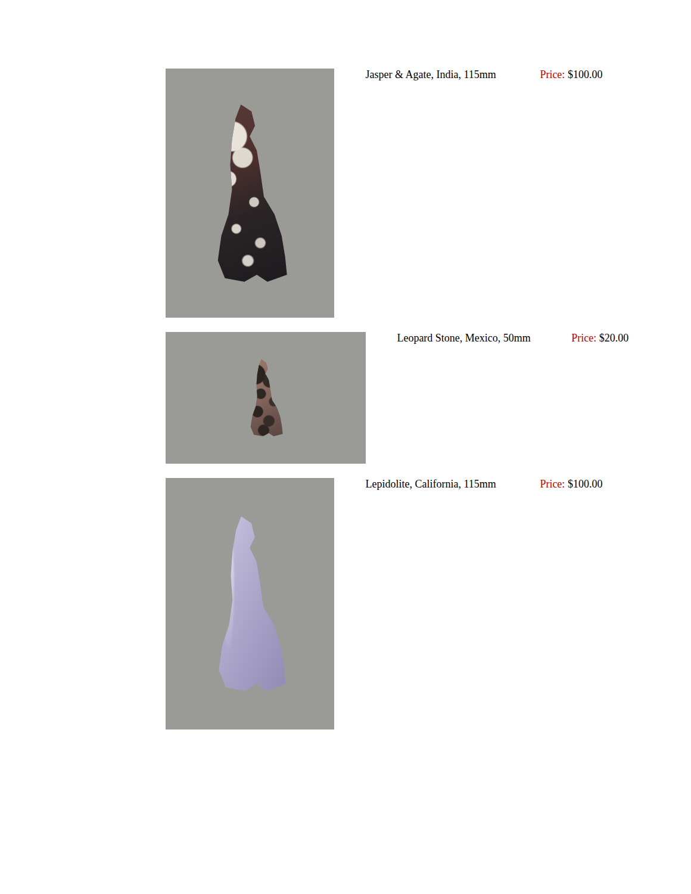Jasper & Agate, India, 115mm Price: $100.00
Leopard Stone, Mexico, 50mm Price: $20.00
Lepidolite, California, 115mm Price: $100.00